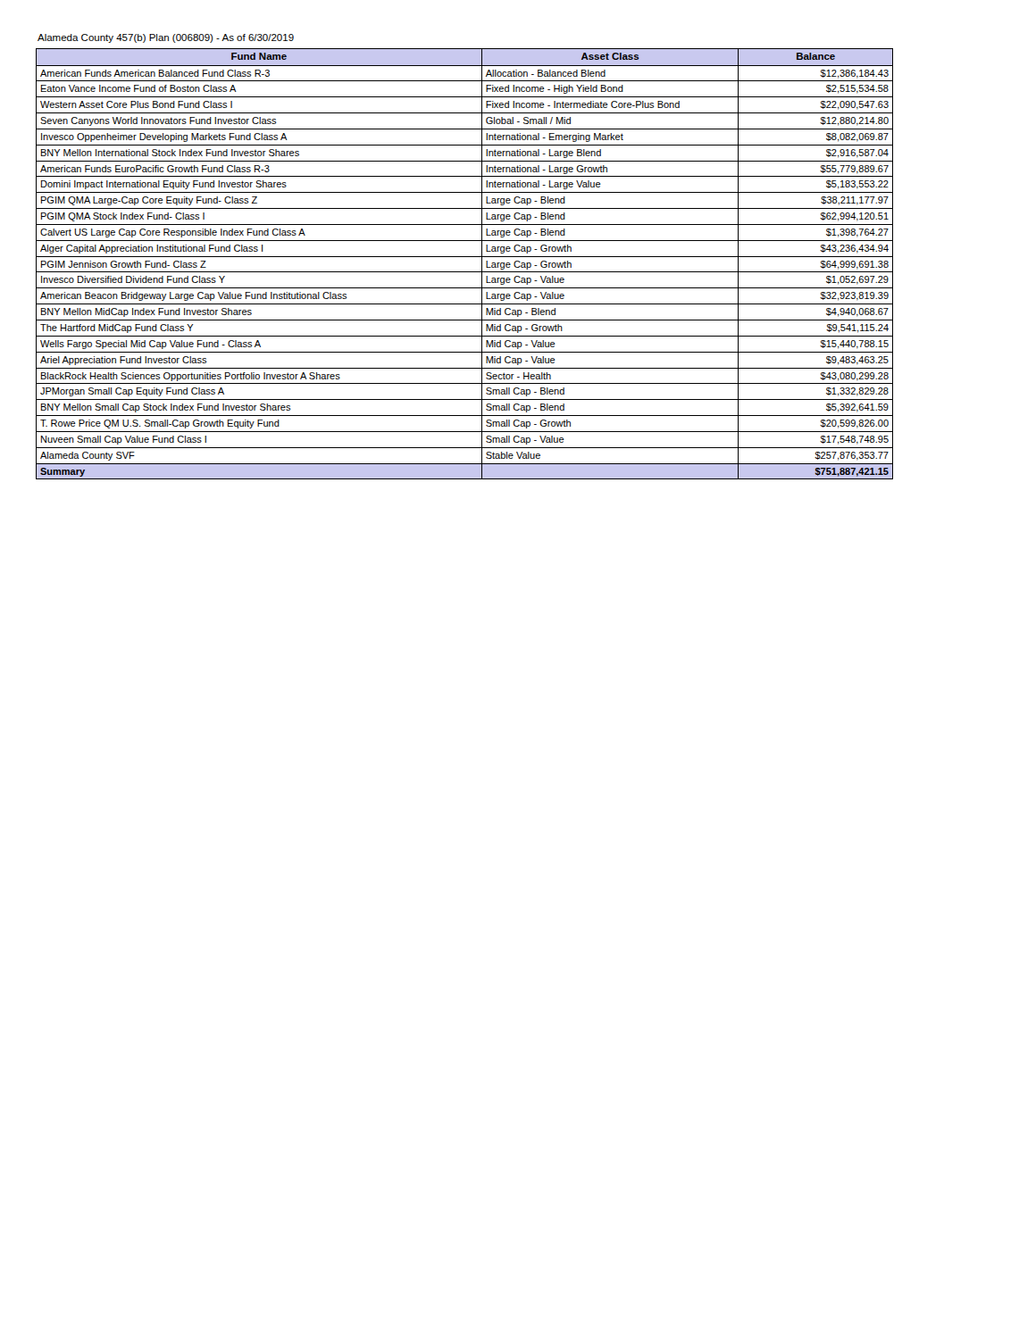Alameda County 457(b) Plan (006809) - As of 6/30/2019
| Fund Name | Asset Class | Balance |
| --- | --- | --- |
| American Funds American Balanced Fund Class R-3 | Allocation - Balanced Blend | $12,386,184.43 |
| Eaton Vance Income Fund of Boston Class A | Fixed Income - High Yield Bond | $2,515,534.58 |
| Western Asset Core Plus Bond Fund Class I | Fixed Income - Intermediate Core-Plus Bond | $22,090,547.63 |
| Seven Canyons World Innovators Fund Investor Class | Global - Small / Mid | $12,880,214.80 |
| Invesco Oppenheimer Developing Markets Fund Class A | International - Emerging Market | $8,082,069.87 |
| BNY Mellon International Stock Index Fund Investor Shares | International - Large Blend | $2,916,587.04 |
| American Funds EuroPacific Growth Fund Class R-3 | International - Large Growth | $55,779,889.67 |
| Domini Impact International Equity Fund Investor Shares | International - Large Value | $5,183,553.22 |
| PGIM QMA Large-Cap Core Equity Fund- Class Z | Large Cap - Blend | $38,211,177.97 |
| PGIM QMA Stock Index Fund- Class I | Large Cap - Blend | $62,994,120.51 |
| Calvert US Large Cap Core Responsible Index Fund Class A | Large Cap - Blend | $1,398,764.27 |
| Alger Capital Appreciation Institutional Fund Class I | Large Cap - Growth | $43,236,434.94 |
| PGIM Jennison Growth Fund- Class Z | Large Cap - Growth | $64,999,691.38 |
| Invesco Diversified Dividend Fund Class Y | Large Cap - Value | $1,052,697.29 |
| American Beacon Bridgeway Large Cap Value Fund Institutional Class | Large Cap - Value | $32,923,819.39 |
| BNY Mellon MidCap Index Fund Investor Shares | Mid Cap - Blend | $4,940,068.67 |
| The Hartford MidCap Fund Class Y | Mid Cap - Growth | $9,541,115.24 |
| Wells Fargo Special Mid Cap Value Fund - Class A | Mid Cap - Value | $15,440,788.15 |
| Ariel Appreciation Fund Investor Class | Mid Cap - Value | $9,483,463.25 |
| BlackRock Health Sciences Opportunities Portfolio Investor A Shares | Sector - Health | $43,080,299.28 |
| JPMorgan Small Cap Equity Fund Class A | Small Cap - Blend | $1,332,829.28 |
| BNY Mellon Small Cap Stock Index Fund Investor Shares | Small Cap - Blend | $5,392,641.59 |
| T. Rowe Price QM U.S. Small-Cap Growth Equity Fund | Small Cap - Growth | $20,599,826.00 |
| Nuveen Small Cap Value Fund Class I | Small Cap - Value | $17,548,748.95 |
| Alameda County SVF | Stable Value | $257,876,353.77 |
| Summary | | $751,887,421.15 |